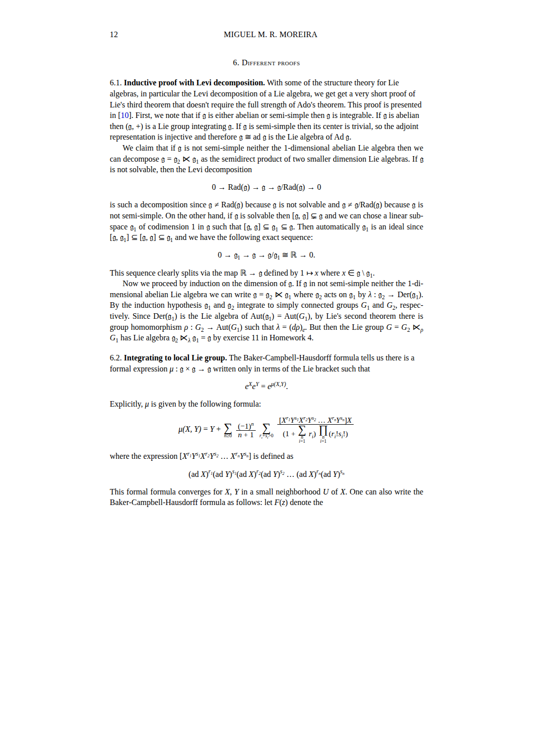12 MIGUEL M. R. MOREIRA
6. Different proofs
6.1. Inductive proof with Levi decomposition.
With some of the structure theory for Lie algebras, in particular the Levi decomposition of a Lie algebra, we get get a very short proof of Lie's third theorem that doesn't require the full strength of Ado's theorem. This proof is presented in [10]. First, we note that if 𝔤 is either abelian or semi-simple then 𝔤 is integrable. If 𝔤 is abelian then (𝔤, +) is a Lie group integrating 𝔤. If 𝔤 is semi-simple then its center is trivial, so the adjoint representation is injective and therefore 𝔤 ≅ ad 𝔤 is the Lie algebra of Ad 𝔤.
We claim that if 𝔤 is not semi-simple neither the 1-dimensional abelian Lie algebra then we can decompose 𝔤 = 𝔤2 ⋉ 𝔤1 as the semidirect product of two smaller dimension Lie algebras. If 𝔤 is not solvable, then the Levi decomposition
0 → Rad(𝔤) → 𝔤 → 𝔤/Rad(𝔤) → 0
is such a decomposition since 𝔤 ≠ Rad(𝔤) because 𝔤 is not solvable and 𝔤 ≠ 𝔤/Rad(𝔤) because 𝔤 is not semi-simple. On the other hand, if 𝔤 is solvable then [𝔤, 𝔤] ⊊ 𝔤 and we can chose a linear subspace 𝔤1 of codimension 1 in 𝔤 such that [𝔤, 𝔤] ⊆ 𝔤1 ⊆ 𝔤. Then automatically 𝔤1 is an ideal since [𝔤, 𝔤1] ⊆ [𝔤, 𝔤] ⊆ 𝔤1 and we have the following exact sequence:
0 → 𝔤1 → 𝔤 → 𝔤/𝔤1 ≅ ℝ → 0.
This sequence clearly splits via the map ℝ → 𝔤 defined by 1 ↦ x where x ∈ 𝔤 \ 𝔤1.
Now we proceed by induction on the dimension of 𝔤. If 𝔤 in not semi-simple neither the 1-dimensional abelian Lie algebra we can write 𝔤 = 𝔤2 ⋉ 𝔤1 where 𝔤2 acts on 𝔤1 by λ : 𝔤2 → Der(𝔤1). By the induction hypothesis 𝔤1 and 𝔤2 integrate to simply connected groups G1 and G2, respectively. Since Der(𝔤1) is the Lie algebra of Aut(𝔤1) = Aut(G1), by Lie's second theorem there is group homomorphism ρ : G2 → Aut(G1) such that λ = (dρ)e. But then the Lie group G = G2 ⋉ρ G1 has Lie algebra 𝔤2 ⋉λ 𝔤1 = 𝔤 by exercise 11 in Homework 4.
6.2. Integrating to local Lie group.
The Baker-Campbell-Hausdorff formula tells us there is a formal expression μ : 𝔤 × 𝔤 → 𝔤 written only in terms of the Lie bracket such that
eXeY = eμ(X,Y).
Explicitly, μ is given by the following formula:
μ(X, Y) = Y + ∑n≥0 (−1)n n + 1 ∑ri+si>0 [Xr1Ys1Xr2Ys2 … XrnYsn]X(1 + ∑ni=1 ri) ∏ni=1(ri!si!)
where the expression [Xr1Ys1Xr2Ys2 … XrnYsn] is defined as
(ad X)r1(ad Y)s1(ad X)r2(ad Y)s2 … (ad X)rn(ad Y)sn
This formal formula converges for X, Y in a small neighborhood U of X. One can also write the Baker-Campbell-Hausdorff formula as follows: let F(z) denote the